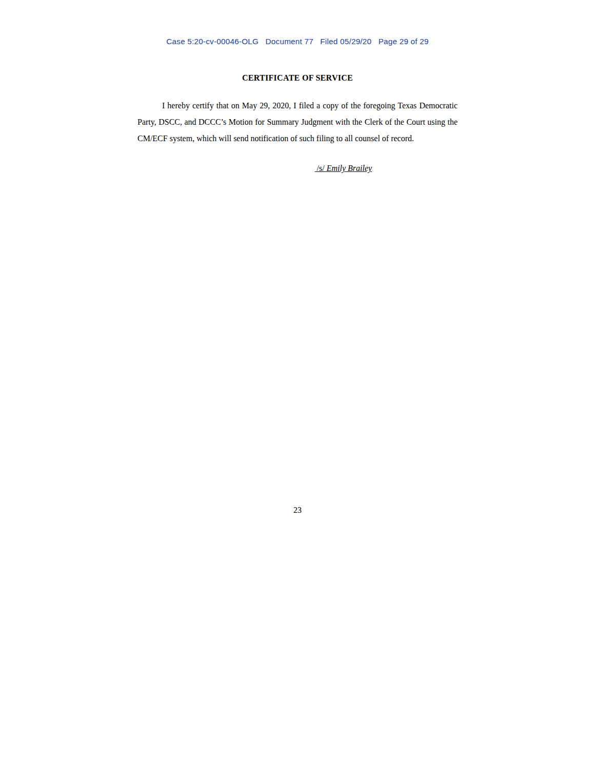Case 5:20-cv-00046-OLG Document 77 Filed 05/29/20 Page 29 of 29
CERTIFICATE OF SERVICE
I hereby certify that on May 29, 2020, I filed a copy of the foregoing Texas Democratic Party, DSCC, and DCCC’s Motion for Summary Judgment with the Clerk of the Court using the CM/ECF system, which will send notification of such filing to all counsel of record.
/s/ Emily Brailey
23